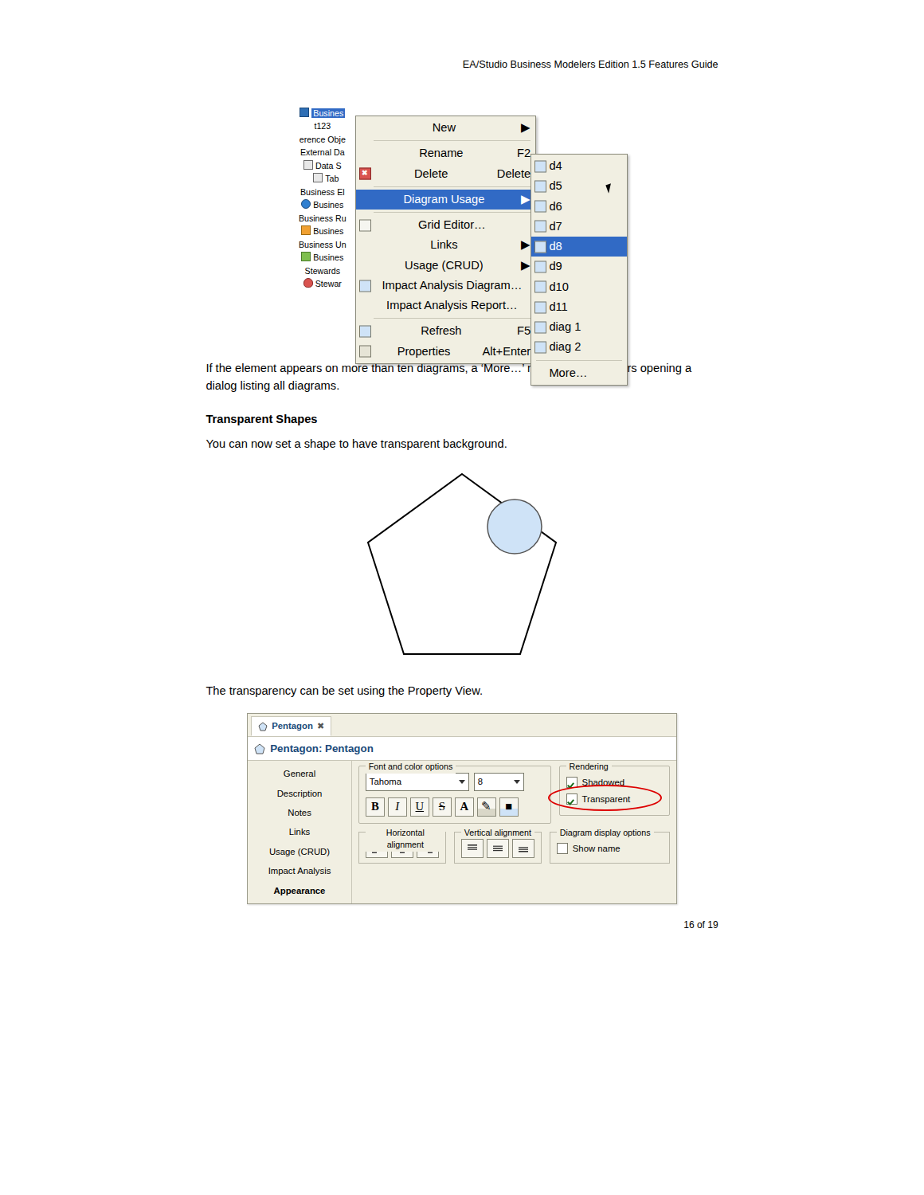EA/Studio Business Modelers Edition 1.5 Features Guide
Busines t123 erence Obje External Da Data S Tab Business El Busines Business Ru Busines Business Un Busines Stewards Stewar
New▶
Rename F2
✖Delete Delete
Diagram Usage▶
Grid Editor…
Links▶
Usage (CRUD)▶
Impact Analysis Diagram…
Impact Analysis Report…
Refresh F5
Properties Alt+Enter
d4
d5
d6
d7
d8
d9
d10
d11
diag 1
diag 2
More…
If the element appears on more than ten diagrams, a ‘More…’ menu option appears opening a dialog listing all diagrams.
Transparent Shapes
You can now set a shape to have transparent background.
The transparency can be set using the Property View.
Pentagon ✖
Pentagon: Pentagon
General
Description
Notes
Links
Usage (CRUD)
Impact Analysis
Appearance
Font and color options
Tahoma 8
B I U S A ✎ ■
Rendering
Shadowed
Transparent
Horizontal alignment
Vertical alignment
Diagram display options
Show name
16 of 19